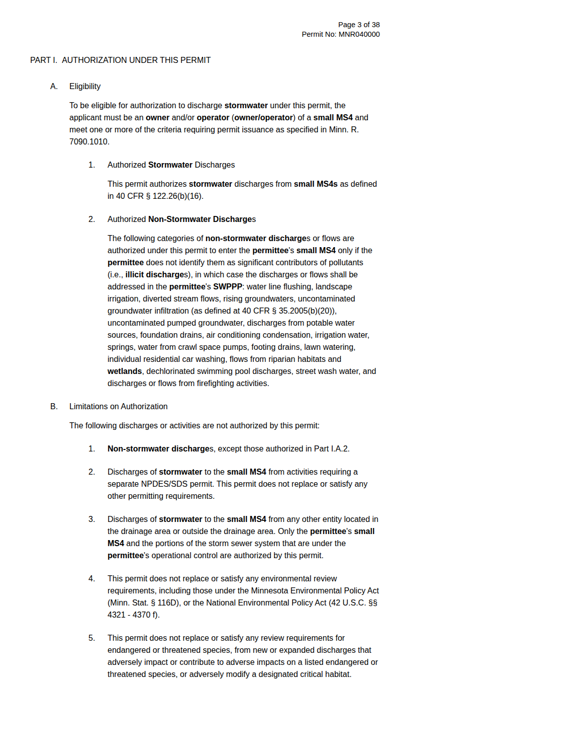Page 3 of 38
Permit No: MNR040000
PART I. AUTHORIZATION UNDER THIS PERMIT
A.
Eligibility
To be eligible for authorization to discharge stormwater under this permit, the applicant must be an owner and/or operator (owner/operator) of a small MS4 and meet one or more of the criteria requiring permit issuance as specified in Minn. R. 7090.1010.
1.
Authorized Stormwater Discharges
This permit authorizes stormwater discharges from small MS4s as defined in 40 CFR § 122.26(b)(16).
2.
Authorized Non-Stormwater Discharges
The following categories of non-stormwater discharges or flows are authorized under this permit to enter the permittee's small MS4 only if the permittee does not identify them as significant contributors of pollutants (i.e., illicit discharges), in which case the discharges or flows shall be addressed in the permittee's SWPPP: water line flushing, landscape irrigation, diverted stream flows, rising groundwaters, uncontaminated groundwater infiltration (as defined at 40 CFR § 35.2005(b)(20)), uncontaminated pumped groundwater, discharges from potable water sources, foundation drains, air conditioning condensation, irrigation water, springs, water from crawl space pumps, footing drains, lawn watering, individual residential car washing, flows from riparian habitats and wetlands, dechlorinated swimming pool discharges, street wash water, and discharges or flows from firefighting activities.
B.
Limitations on Authorization
The following discharges or activities are not authorized by this permit:
1.
Non-stormwater discharges, except those authorized in Part I.A.2.
2.
Discharges of stormwater to the small MS4 from activities requiring a separate NPDES/SDS permit. This permit does not replace or satisfy any other permitting requirements.
3.
Discharges of stormwater to the small MS4 from any other entity located in the drainage area or outside the drainage area. Only the permittee's small MS4 and the portions of the storm sewer system that are under the permittee's operational control are authorized by this permit.
4.
This permit does not replace or satisfy any environmental review requirements, including those under the Minnesota Environmental Policy Act (Minn. Stat. § 116D), or the National Environmental Policy Act (42 U.S.C. §§ 4321 - 4370 f).
5.
This permit does not replace or satisfy any review requirements for endangered or threatened species, from new or expanded discharges that adversely impact or contribute to adverse impacts on a listed endangered or threatened species, or adversely modify a designated critical habitat.